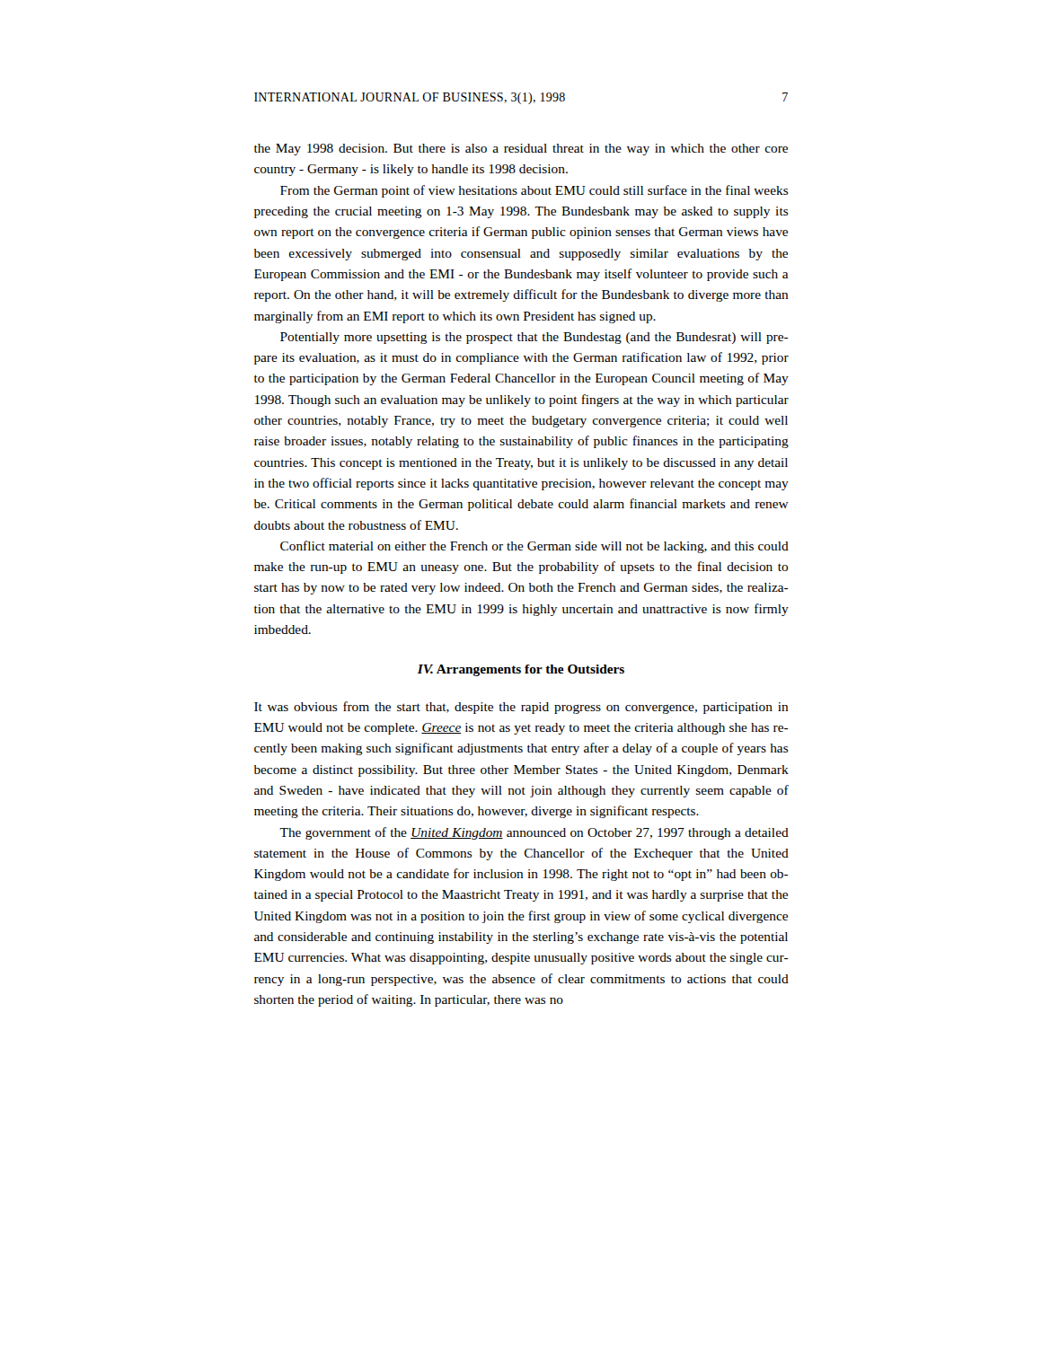International Journal of Business, 3(1), 1998 7
the May 1998 decision. But there is also a residual threat in the way in which the other core country - Germany - is likely to handle its 1998 decision.
From the German point of view hesitations about EMU could still surface in the final weeks preceding the crucial meeting on 1-3 May 1998. The Bundesbank may be asked to supply its own report on the convergence criteria if German public opinion senses that German views have been excessively submerged into consensual and supposedly similar evaluations by the European Commission and the EMI - or the Bundesbank may itself volunteer to provide such a report. On the other hand, it will be extremely difficult for the Bundesbank to diverge more than marginally from an EMI report to which its own President has signed up.
Potentially more upsetting is the prospect that the Bundestag (and the Bundesrat) will prepare its evaluation, as it must do in compliance with the German ratification law of 1992, prior to the participation by the German Federal Chancellor in the European Council meeting of May 1998. Though such an evaluation may be unlikely to point fingers at the way in which particular other countries, notably France, try to meet the budgetary convergence criteria; it could well raise broader issues, notably relating to the sustainability of public finances in the participating countries. This concept is mentioned in the Treaty, but it is unlikely to be discussed in any detail in the two official reports since it lacks quantitative precision, however relevant the concept may be. Critical comments in the German political debate could alarm financial markets and renew doubts about the robustness of EMU.
Conflict material on either the French or the German side will not be lacking, and this could make the run-up to EMU an uneasy one. But the probability of upsets to the final decision to start has by now to be rated very low indeed. On both the French and German sides, the realization that the alternative to the EMU in 1999 is highly uncertain and unattractive is now firmly imbedded.
IV. Arrangements for the Outsiders
It was obvious from the start that, despite the rapid progress on convergence, participation in EMU would not be complete. Greece is not as yet ready to meet the criteria although she has recently been making such significant adjustments that entry after a delay of a couple of years has become a distinct possibility. But three other Member States - the United Kingdom, Denmark and Sweden - have indicated that they will not join although they currently seem capable of meeting the criteria. Their situations do, however, diverge in significant respects.
The government of the United Kingdom announced on October 27, 1997 through a detailed statement in the House of Commons by the Chancellor of the Exchequer that the United Kingdom would not be a candidate for inclusion in 1998. The right not to “opt in” had been obtained in a special Protocol to the Maastricht Treaty in 1991, and it was hardly a surprise that the United Kingdom was not in a position to join the first group in view of some cyclical divergence and considerable and continuing instability in the sterling’s exchange rate vis-à-vis the potential EMU currencies. What was disappointing, despite unusually positive words about the single currency in a long-run perspective, was the absence of clear commitments to actions that could shorten the period of waiting. In particular, there was no